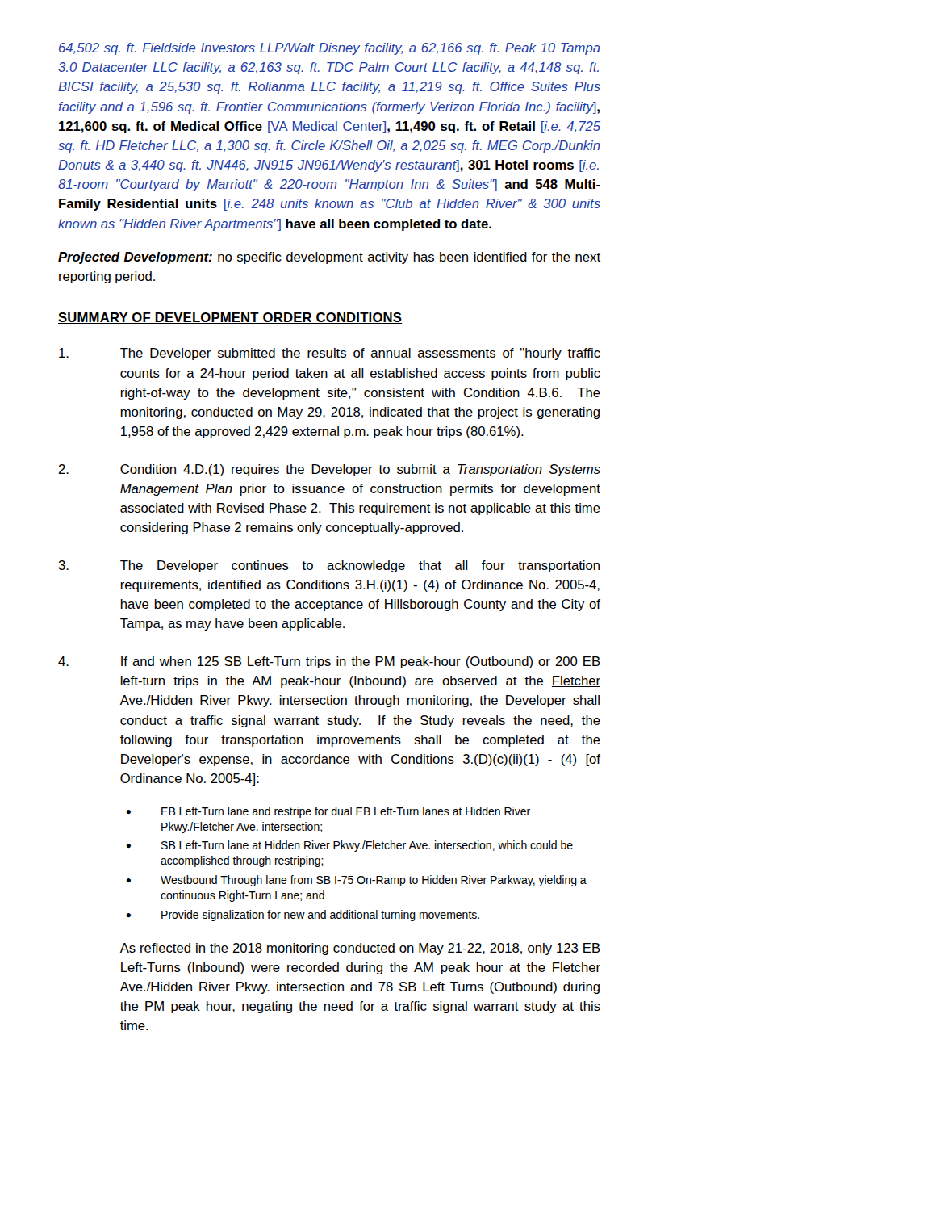64,502 sq. ft. Fieldside Investors LLP/Walt Disney facility, a 62,166 sq. ft. Peak 10 Tampa 3.0 Datacenter LLC facility, a 62,163 sq. ft. TDC Palm Court LLC facility, a 44,148 sq. ft. BICSI facility, a 25,530 sq. ft. Rolianma LLC facility, a 11,219 sq. ft. Office Suites Plus facility and a 1,596 sq. ft. Frontier Communications (formerly Verizon Florida Inc.) facility], 121,600 sq. ft. of Medical Office [VA Medical Center], 11,490 sq. ft. of Retail [i.e. 4,725 sq. ft. HD Fletcher LLC, a 1,300 sq. ft. Circle K/Shell Oil, a 2,025 sq. ft. MEG Corp./Dunkin Donuts & a 3,440 sq. ft. JN446, JN915 JN961/Wendy's restaurant], 301 Hotel rooms [i.e. 81-room "Courtyard by Marriott" & 220-room "Hampton Inn & Suites"] and 548 Multi-Family Residential units [i.e. 248 units known as "Club at Hidden River" & 300 units known as "Hidden River Apartments"] have all been completed to date.
Projected Development: no specific development activity has been identified for the next reporting period.
SUMMARY OF DEVELOPMENT ORDER CONDITIONS
The Developer submitted the results of annual assessments of "hourly traffic counts for a 24-hour period taken at all established access points from public right-of-way to the development site," consistent with Condition 4.B.6. The monitoring, conducted on May 29, 2018, indicated that the project is generating 1,958 of the approved 2,429 external p.m. peak hour trips (80.61%).
Condition 4.D.(1) requires the Developer to submit a Transportation Systems Management Plan prior to issuance of construction permits for development associated with Revised Phase 2. This requirement is not applicable at this time considering Phase 2 remains only conceptually-approved.
The Developer continues to acknowledge that all four transportation requirements, identified as Conditions 3.H.(i)(1) - (4) of Ordinance No. 2005-4, have been completed to the acceptance of Hillsborough County and the City of Tampa, as may have been applicable.
If and when 125 SB Left-Turn trips in the PM peak-hour (Outbound) or 200 EB left-turn trips in the AM peak-hour (Inbound) are observed at the Fletcher Ave./Hidden River Pkwy. intersection through monitoring, the Developer shall conduct a traffic signal warrant study. If the Study reveals the need, the following four transportation improvements shall be completed at the Developer's expense, in accordance with Conditions 3.(D)(c)(ii)(1) - (4) [of Ordinance No. 2005-4]:
EB Left-Turn lane and restripe for dual EB Left-Turn lanes at Hidden River Pkwy./Fletcher Ave. intersection;
SB Left-Turn lane at Hidden River Pkwy./Fletcher Ave. intersection, which could be accomplished through restriping;
Westbound Through lane from SB I-75 On-Ramp to Hidden River Parkway, yielding a continuous Right-Turn Lane; and
Provide signalization for new and additional turning movements.
As reflected in the 2018 monitoring conducted on May 21-22, 2018, only 123 EB Left-Turns (Inbound) were recorded during the AM peak hour at the Fletcher Ave./Hidden River Pkwy. intersection and 78 SB Left Turns (Outbound) during the PM peak hour, negating the need for a traffic signal warrant study at this time.